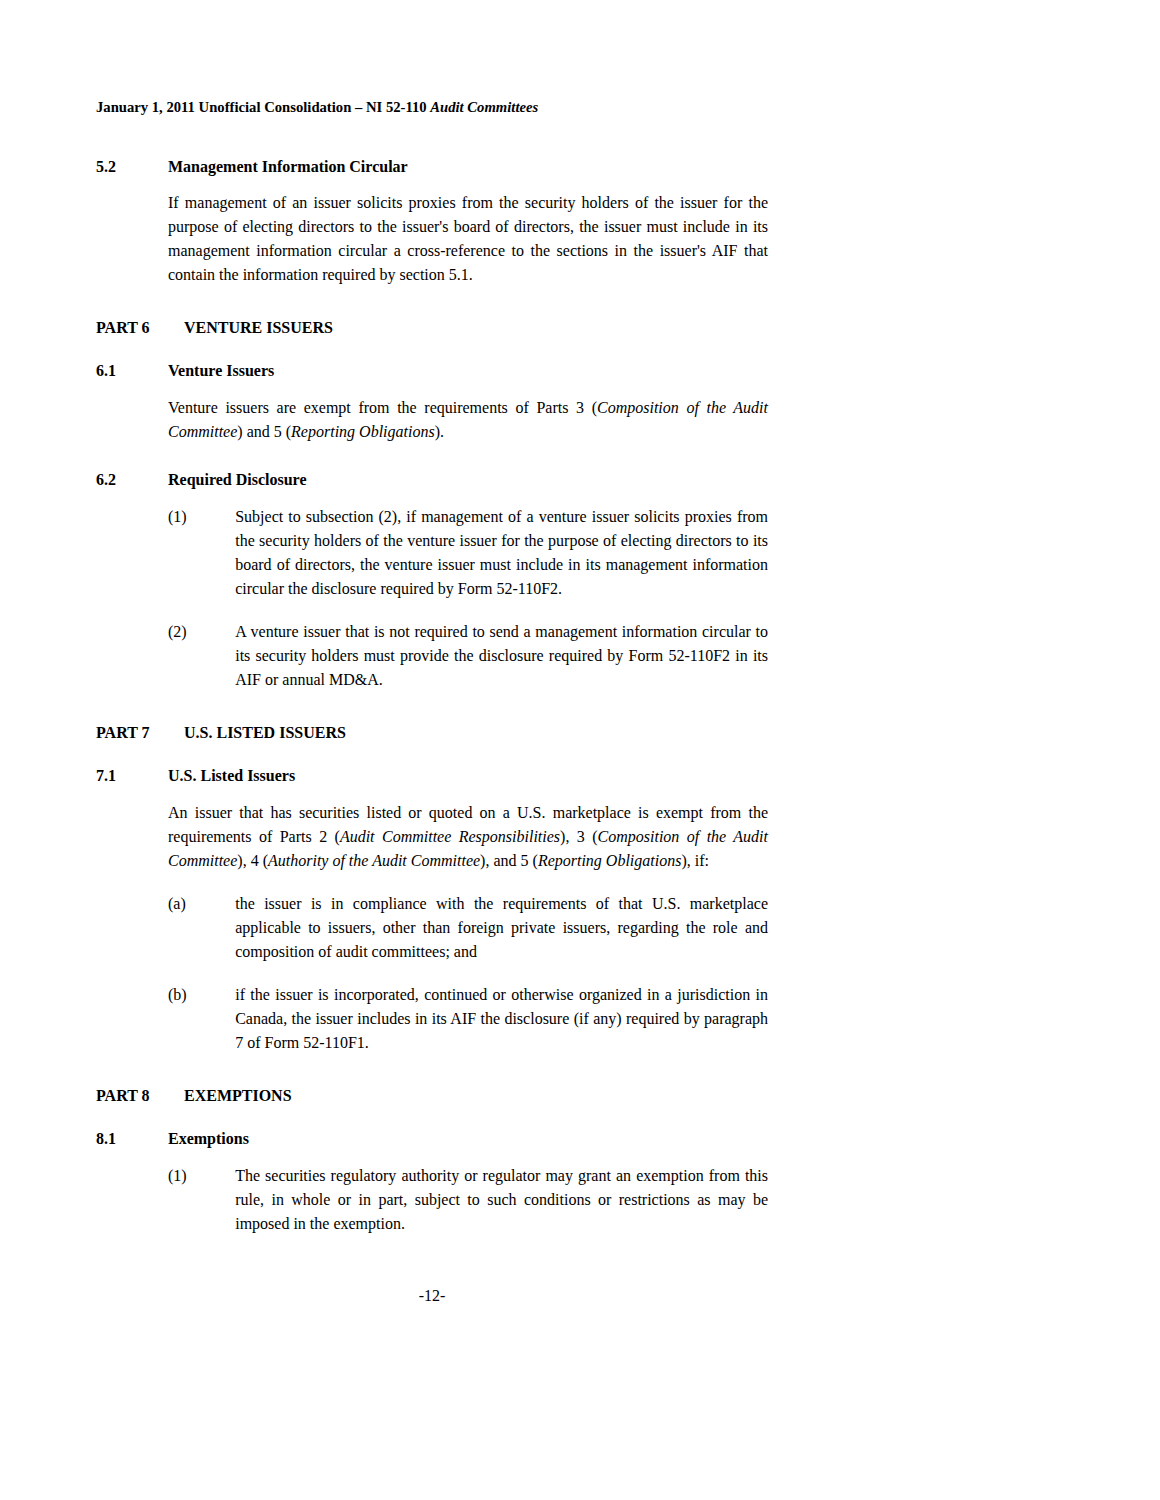January 1, 2011 Unofficial Consolidation – NI 52-110 Audit Committees
5.2 Management Information Circular
If management of an issuer solicits proxies from the security holders of the issuer for the purpose of electing directors to the issuer's board of directors, the issuer must include in its management information circular a cross-reference to the sections in the issuer's AIF that contain the information required by section 5.1.
PART 6 VENTURE ISSUERS
6.1 Venture Issuers
Venture issuers are exempt from the requirements of Parts 3 (Composition of the Audit Committee) and 5 (Reporting Obligations).
6.2 Required Disclosure
(1) Subject to subsection (2), if management of a venture issuer solicits proxies from the security holders of the venture issuer for the purpose of electing directors to its board of directors, the venture issuer must include in its management information circular the disclosure required by Form 52-110F2.
(2) A venture issuer that is not required to send a management information circular to its security holders must provide the disclosure required by Form 52-110F2 in its AIF or annual MD&A.
PART 7 U.S. LISTED ISSUERS
7.1 U.S. Listed Issuers
An issuer that has securities listed or quoted on a U.S. marketplace is exempt from the requirements of Parts 2 (Audit Committee Responsibilities), 3 (Composition of the Audit Committee), 4 (Authority of the Audit Committee), and 5 (Reporting Obligations), if:
(a) the issuer is in compliance with the requirements of that U.S. marketplace applicable to issuers, other than foreign private issuers, regarding the role and composition of audit committees; and
(b) if the issuer is incorporated, continued or otherwise organized in a jurisdiction in Canada, the issuer includes in its AIF the disclosure (if any) required by paragraph 7 of Form 52-110F1.
PART 8 EXEMPTIONS
8.1 Exemptions
(1) The securities regulatory authority or regulator may grant an exemption from this rule, in whole or in part, subject to such conditions or restrictions as may be imposed in the exemption.
-12-